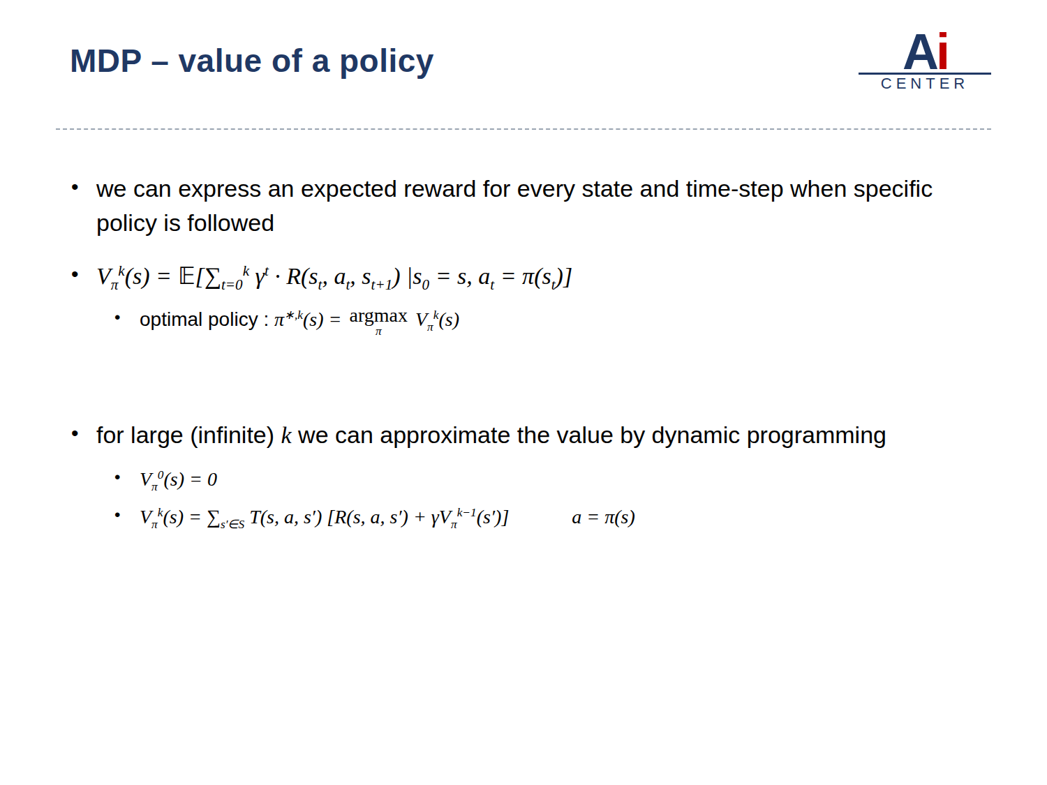MDP – value of a policy
Ai
CENTER
we can express an expected reward for every state and time-step when specific policy is followed
Vπk(s) = 𝔼[∑t=0k γt · R(st, at, st+1) |s0 = s, at = π(st)]
optimal policy : π∗,k(s) = argmax π Vπk(s)
for large (infinite) k we can approximate the value by dynamic programming
Vπ0(s) = 0
Vπk(s) = ∑s′∈S T(s, a, s′) [R(s, a, s′) + γVπk−1(s′)] a = π(s)